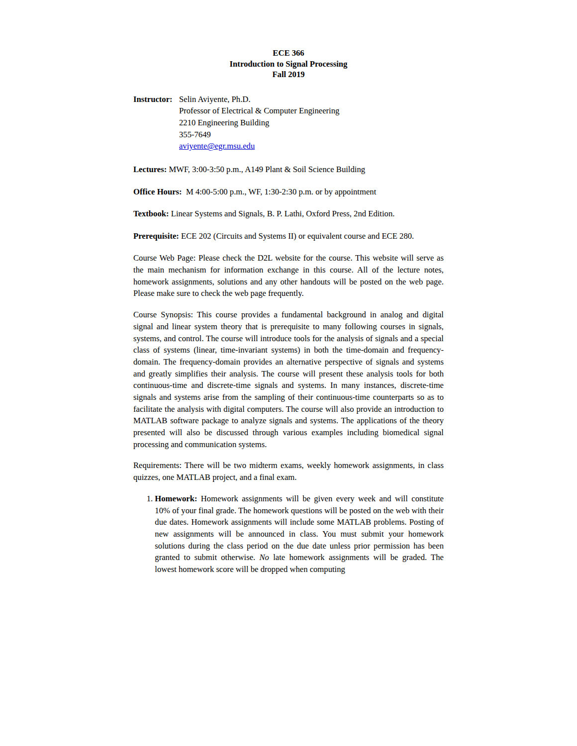ECE 366
Introduction to Signal Processing
Fall 2019
Instructor:
Selin Aviyente, Ph.D.
Professor of Electrical & Computer Engineering
2210 Engineering Building
355-7649
aviyente@egr.msu.edu
Lectures: MWF, 3:00-3:50 p.m., A149 Plant & Soil Science Building
Office Hours: M 4:00-5:00 p.m., WF, 1:30-2:30 p.m. or by appointment
Textbook: Linear Systems and Signals, B. P. Lathi, Oxford Press, 2nd Edition.
Prerequisite: ECE 202 (Circuits and Systems II) or equivalent course and ECE 280.
Course Web Page: Please check the D2L website for the course. This website will serve as the main mechanism for information exchange in this course. All of the lecture notes, homework assignments, solutions and any other handouts will be posted on the web page. Please make sure to check the web page frequently.
Course Synopsis: This course provides a fundamental background in analog and digital signal and linear system theory that is prerequisite to many following courses in signals, systems, and control. The course will introduce tools for the analysis of signals and a special class of systems (linear, time-invariant systems) in both the time-domain and frequency-domain. The frequency-domain provides an alternative perspective of signals and systems and greatly simplifies their analysis. The course will present these analysis tools for both continuous-time and discrete-time signals and systems. In many instances, discrete-time signals and systems arise from the sampling of their continuous-time counterparts so as to facilitate the analysis with digital computers. The course will also provide an introduction to MATLAB software package to analyze signals and systems. The applications of the theory presented will also be discussed through various examples including biomedical signal processing and communication systems.
Requirements: There will be two midterm exams, weekly homework assignments, in class quizzes, one MATLAB project, and a final exam.
Homework: Homework assignments will be given every week and will constitute 10% of your final grade. The homework questions will be posted on the web with their due dates. Homework assignments will include some MATLAB problems. Posting of new assignments will be announced in class. You must submit your homework solutions during the class period on the due date unless prior permission has been granted to submit otherwise. No late homework assignments will be graded. The lowest homework score will be dropped when computing